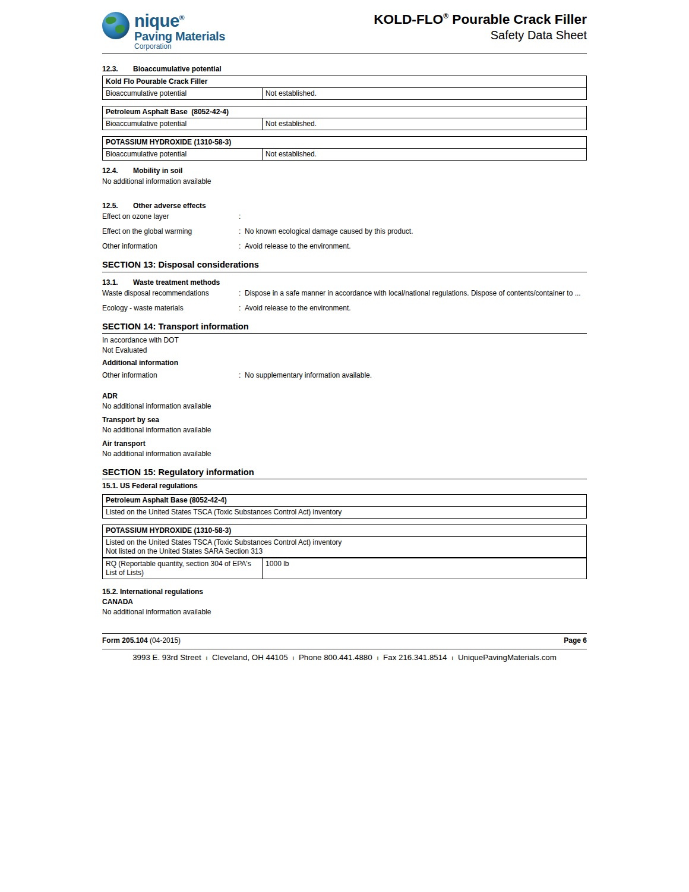nique®
Paving Materials
Corporation
KOLD-FLO® Pourable Crack Filler
Safety Data Sheet
12.3. Bioaccumulative potential
| Kold Flo Pourable Crack Filler |
| --- |
| Bioaccumulative potential | Not established. |
| Petroleum Asphalt Base (8052-42-4) |
| --- |
| Bioaccumulative potential | Not established. |
| POTASSIUM HYDROXIDE (1310-58-3) |
| --- |
| Bioaccumulative potential | Not established. |
12.4. Mobility in soil
No additional information available
12.5. Other adverse effects
Effect on ozone layer
:
Effect on the global warming
:
No known ecological damage caused by this product.
Other information
:
Avoid release to the environment.
SECTION 13: Disposal considerations
13.1. Waste treatment methods
Waste disposal recommendations
:
Dispose in a safe manner in accordance with local/national regulations. Dispose of contents/container to ...
Ecology - waste materials
:
Avoid release to the environment.
SECTION 14: Transport information
In accordance with DOT
Not Evaluated
Additional information
Other information
:
No supplementary information available.
ADR
No additional information available
Transport by sea
No additional information available
Air transport
No additional information available
SECTION 15: Regulatory information
15.1. US Federal regulations
Petroleum Asphalt Base (8052-42-4)
Listed on the United States TSCA (Toxic Substances Control Act) inventory
POTASSIUM HYDROXIDE (1310-58-3)
Listed on the United States TSCA (Toxic Substances Control Act) inventory
Not listed on the United States SARA Section 313
| RQ (Reportable quantity, section 304 of EPA's List of Lists) | 1000 lb |
15.2. International regulations
CANADA
No additional information available
Form 205.104 (04-2015)
Page 6
3993 E. 93rd Street ı Cleveland, OH 44105 ı Phone 800.441.4880 ı Fax 216.341.8514 ı UniquePavingMaterials.com